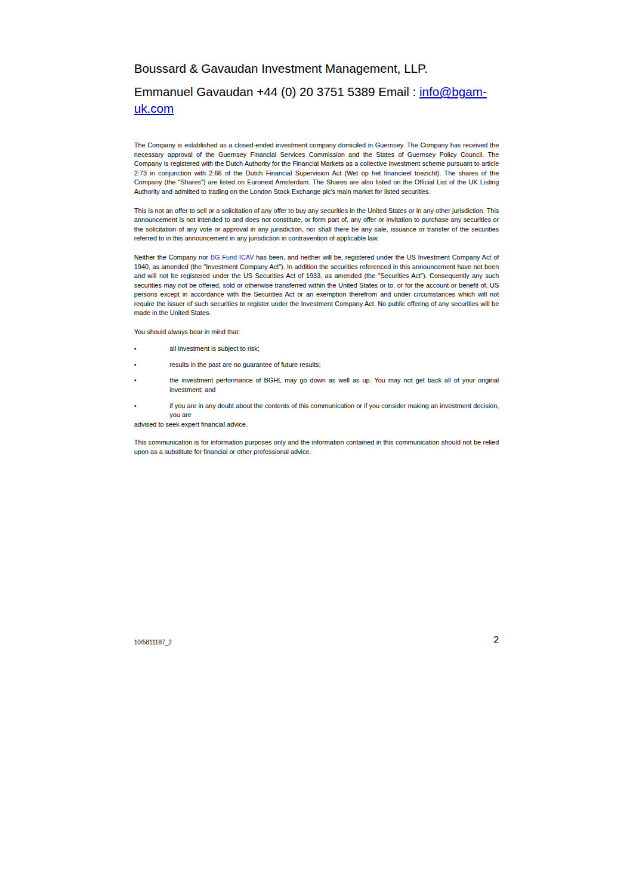Boussard & Gavaudan Investment Management, LLP.
Emmanuel Gavaudan +44 (0) 20 3751 5389 Email : info@bgam-uk.com
The Company is established as a closed-ended investment company domiciled in Guernsey. The Company has received the necessary approval of the Guernsey Financial Services Commission and the States of Guernsey Policy Council. The Company is registered with the Dutch Authority for the Financial Markets as a collective investment scheme pursuant to article 2:73 in conjunction with 2:66 of the Dutch Financial Supervision Act (Wet op het financieel toezicht). The shares of the Company (the "Shares") are listed on Euronext Amsterdam. The Shares are also listed on the Official List of the UK Listing Authority and admitted to trading on the London Stock Exchange plc's main market for listed securities.
This is not an offer to sell or a solicitation of any offer to buy any securities in the United States or in any other jurisdiction. This announcement is not intended to and does not constitute, or form part of, any offer or invitation to purchase any securities or the solicitation of any vote or approval in any jurisdiction, nor shall there be any sale, issuance or transfer of the securities referred to in this announcement in any jurisdiction in contravention of applicable law.
Neither the Company nor BG Fund ICAV has been, and neither will be, registered under the US Investment Company Act of 1940, as amended (the "Investment Company Act"). In addition the securities referenced in this announcement have not been and will not be registered under the US Securities Act of 1933, as amended (the "Securities Act"). Consequently any such securities may not be offered, sold or otherwise transferred within the United States or to, or for the account or benefit of, US persons except in accordance with the Securities Act or an exemption therefrom and under circumstances which will not require the issuer of such securities to register under the Investment Company Act. No public offering of any securities will be made in the United States.
You should always bear in mind that:
all investment is subject to risk;
results in the past are no guarantee of future results;
the investment performance of BGHL may go down as well as up. You may not get back all of your original investment; and
if you are in any doubt about the contents of this communication or if you consider making an investment decision, you are advised to seek expert financial advice.
This communication is for information purposes only and the information contained in this communication should not be relied upon as a substitute for financial or other professional advice.
10/5811187_2 2